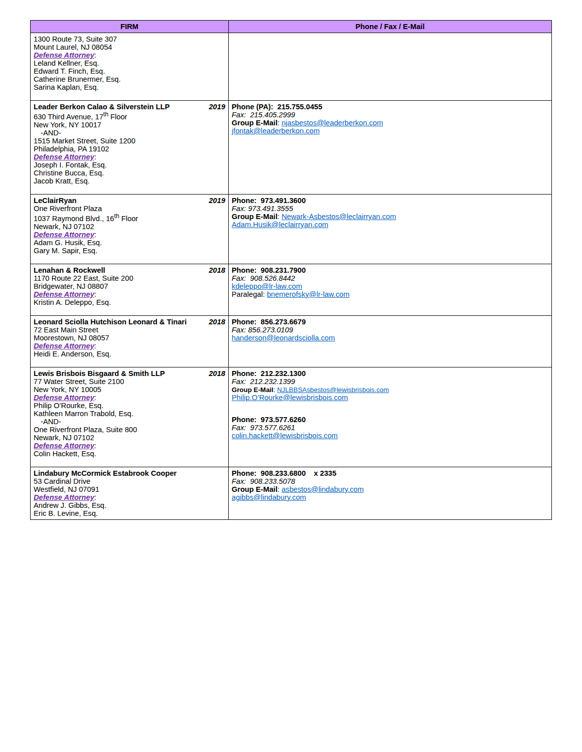| FIRM | Phone / Fax / E-Mail |
| --- | --- |
| 1300 Route 73, Suite 307 Mount Laurel, NJ 08054 Defense Attorney : Leland Kellner, Esq. Edward T. Finch, Esq. Catherine Brunermer, Esq. Sarina Kaplan, Esq. | |
| Leader Berkon Calao & Silverstein LLP 2019 630 Third Avenue, 17 th Floor New York, NY 10017 -AND- 1515 Market Street, Suite 1200 Philadelphia, PA 19102 Defense Attorney : Joseph I. Fontak, Esq. Christine Bucca, Esq. Jacob Kratt, Esq. | Phone (PA): 215.755.0455 Fax: 215.405.2999 Group E-Mail : njasbestos@leaderberkon.com jfontak@leaderberkon.com |
| LeClairRyan 2019 One Riverfront Plaza 1037 Raymond Blvd., 16 th Floor Newark, NJ 07102 Defense Attorney : Adam G. Husik, Esq. Gary M. Sapir, Esq. | Phone: 973.491.3600 Fax: 973.491.3555 Group E-Mail : Newark-Asbestos@leclairryan.com Adam.Husik@leclairryan.com |
| Lenahan & Rockwell 2018 1170 Route 22 East, Suite 200 Bridgewater, NJ 08807 Defense Attorney : Kristin A. Deleppo, Esq. | Phone: 908.231.7900 Fax: 908.526.8442 kdeleppo@lr-law.com Paralegal: bnemerofsky@lr-law.com |
| Leonard Sciolla Hutchison Leonard & Tinari 2018 72 East Main Street Moorestown, NJ 08057 Defense Attorney : Heidi E. Anderson, Esq. | Phone: 856.273.6679 Fax: 856.273.0109 handerson@leonardsciolla.com |
| Lewis Brisbois Bisgaard & Smith LLP 2018 77 Water Street, Suite 2100 New York, NY 10005 Defense Attorney : Philip O’Rourke, Esq. Kathleen Marron Trabold, Esq. -AND- One Riverfront Plaza, Suite 800 Newark, NJ 07102 Defense Attorney : Colin Hackett, Esq. | Phone: 212.232.1300 Fax: 212.232.1399 Group E-Mail : NJLBBSAsbestos@lewisbrisbois.com Philip.O’Rourke@lewisbrisbois.com Phone: 973.577.6260 Fax: 973.577.6261 colin.hackett@lewisbrisbois.com |
| Lindabury McCormick Estabrook Cooper 53 Cardinal Drive Westfield, NJ 07091 Defense Attorney : Andrew J. Gibbs, Esq. Eric B. Levine, Esq. | Phone: 908.233.6800 x 2335 Fax: 908.233.5078 Group E-Mail : asbestos@lindabury.com agibbs@lindabury.com |